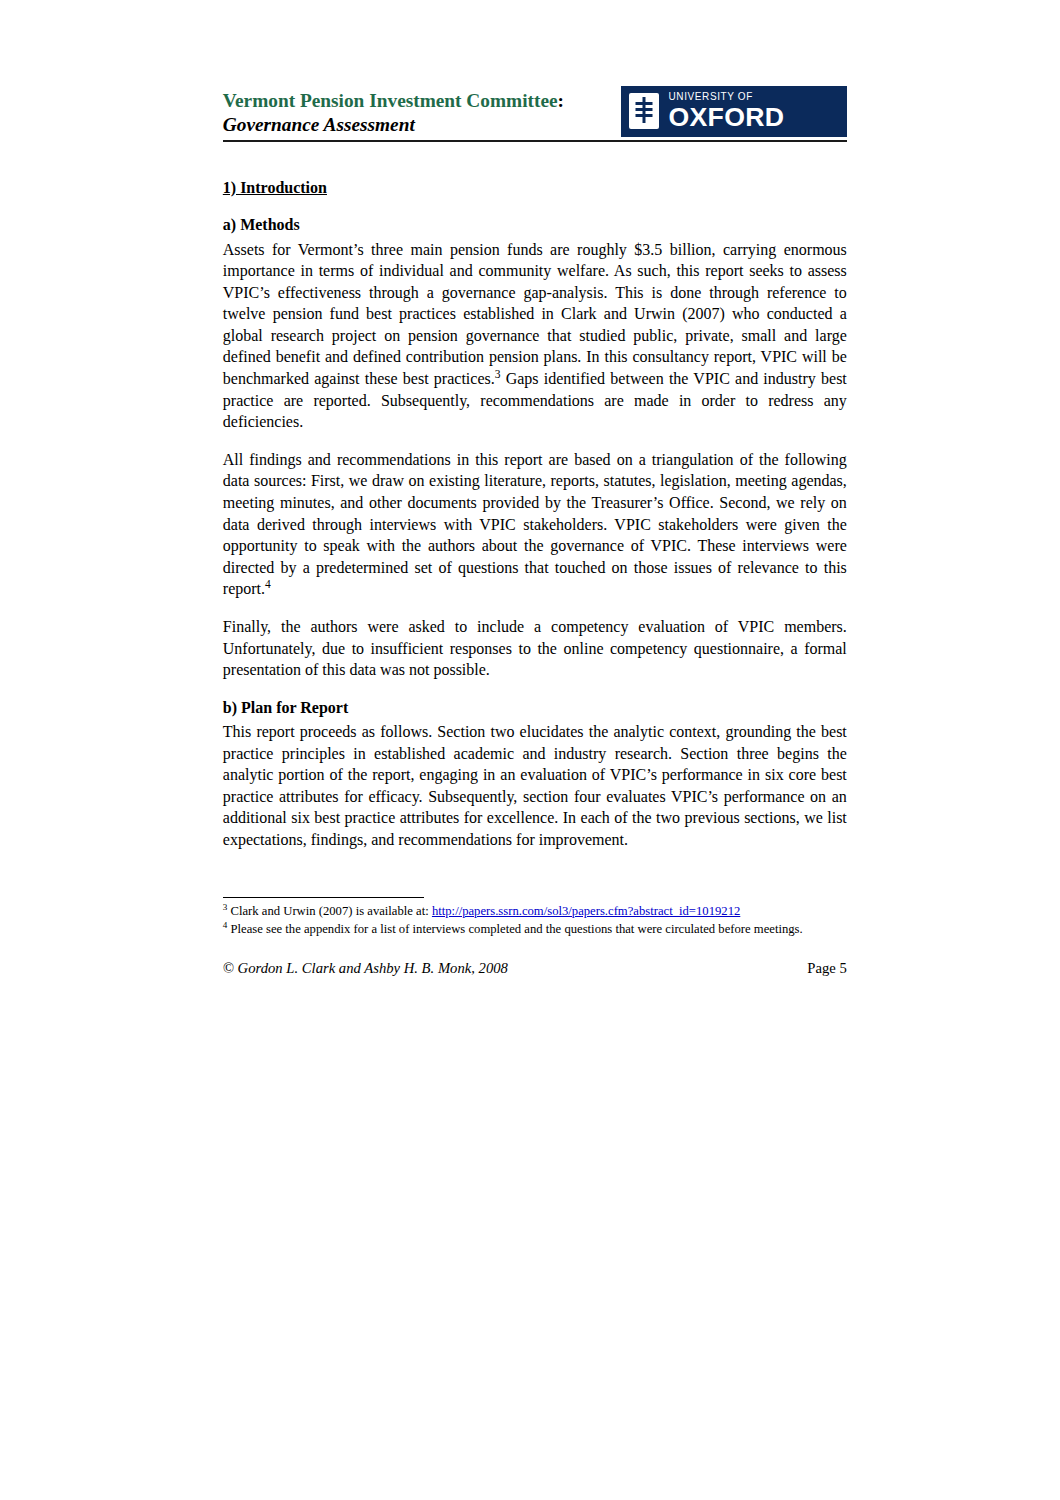Vermont Pension Investment Committee:
Governance Assessment
University of OXFORD
1) Introduction
a) Methods
Assets for Vermont’s three main pension funds are roughly $3.5 billion, carrying enormous importance in terms of individual and community welfare. As such, this report seeks to assess VPIC’s effectiveness through a governance gap-analysis. This is done through reference to twelve pension fund best practices established in Clark and Urwin (2007) who conducted a global research project on pension governance that studied public, private, small and large defined benefit and defined contribution pension plans. In this consultancy report, VPIC will be benchmarked against these best practices.3 Gaps identified between the VPIC and industry best practice are reported. Subsequently, recommendations are made in order to redress any deficiencies.
All findings and recommendations in this report are based on a triangulation of the following data sources: First, we draw on existing literature, reports, statutes, legislation, meeting agendas, meeting minutes, and other documents provided by the Treasurer’s Office. Second, we rely on data derived through interviews with VPIC stakeholders. VPIC stakeholders were given the opportunity to speak with the authors about the governance of VPIC. These interviews were directed by a predetermined set of questions that touched on those issues of relevance to this report.4
Finally, the authors were asked to include a competency evaluation of VPIC members. Unfortunately, due to insufficient responses to the online competency questionnaire, a formal presentation of this data was not possible.
b) Plan for Report
This report proceeds as follows. Section two elucidates the analytic context, grounding the best practice principles in established academic and industry research. Section three begins the analytic portion of the report, engaging in an evaluation of VPIC’s performance in six core best practice attributes for efficacy. Subsequently, section four evaluates VPIC’s performance on an additional six best practice attributes for excellence. In each of the two previous sections, we list expectations, findings, and recommendations for improvement.
3 Clark and Urwin (2007) is available at: http://papers.ssrn.com/sol3/papers.cfm?abstract_id=1019212
4 Please see the appendix for a list of interviews completed and the questions that were circulated before meetings.
© Gordon L. Clark and Ashby H. B. Monk, 2008
Page 5